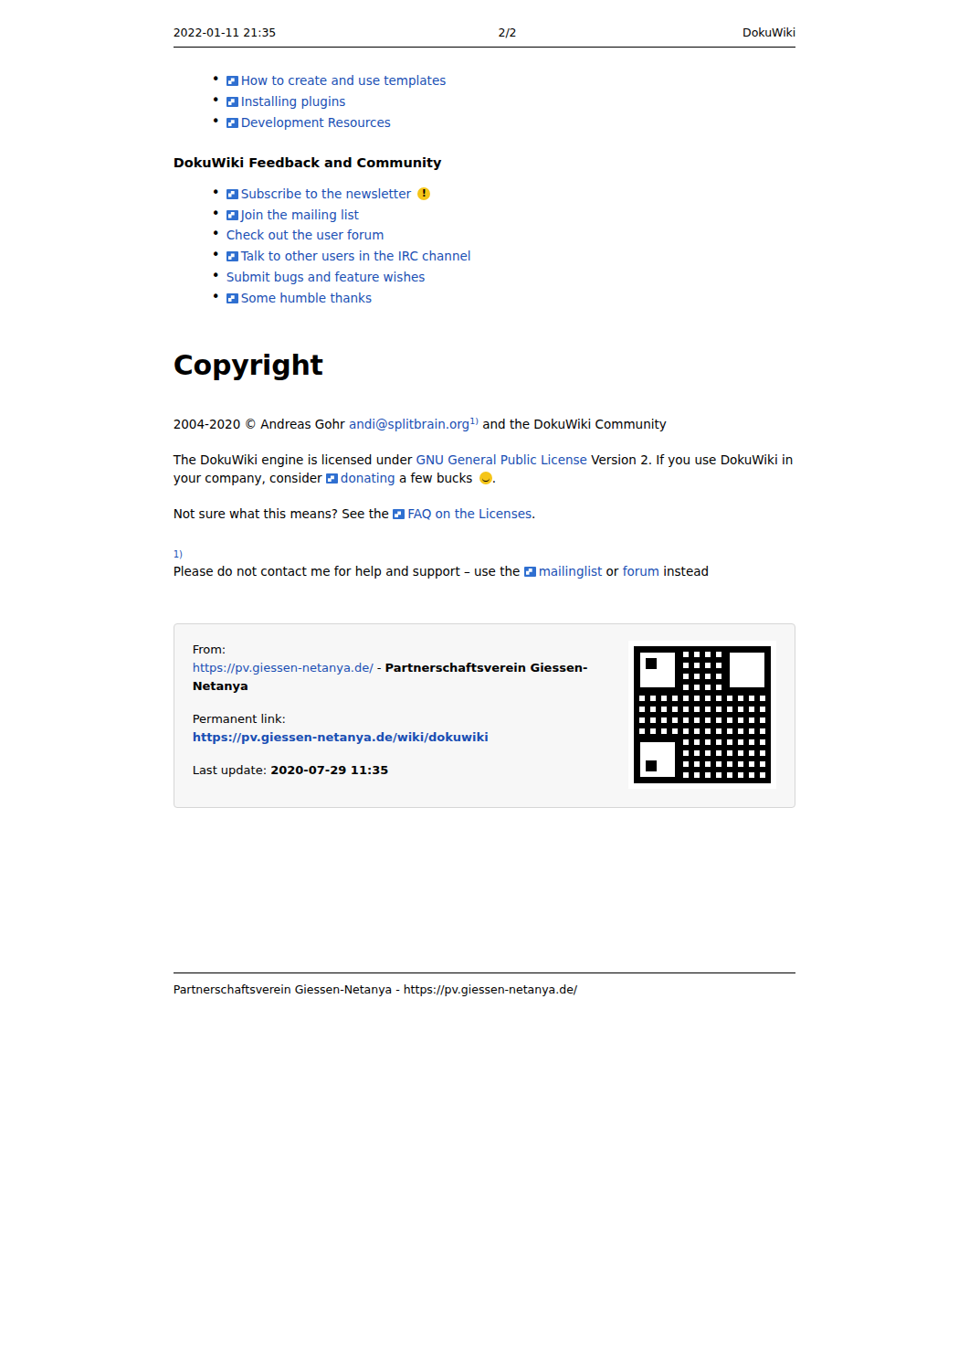2022-01-11 21:35
2/2
DokuWiki
How to create and use templates
Installing plugins
Development Resources
DokuWiki Feedback and Community
Subscribe to the newsletter
Join the mailing list
Check out the user forum
Talk to other users in the IRC channel
Submit bugs and feature wishes
Some humble thanks
Copyright
2004-2020 © Andreas Gohr andi@splitbrain.org1) and the DokuWiki Community
The DokuWiki engine is licensed under GNU General Public License Version 2. If you use DokuWiki in your company, consider donating a few bucks .
Not sure what this means? See the FAQ on the Licenses.
1)
Please do not contact me for help and support – use the mailinglist or forum instead
From:
https://pv.giessen-netanya.de/ - Partnerschaftsverein Giessen-Netanya
Permanent link:
https://pv.giessen-netanya.de/wiki/dokuwiki
Last update: 2020-07-29 11:35
Partnerschaftsverein Giessen-Netanya - https://pv.giessen-netanya.de/